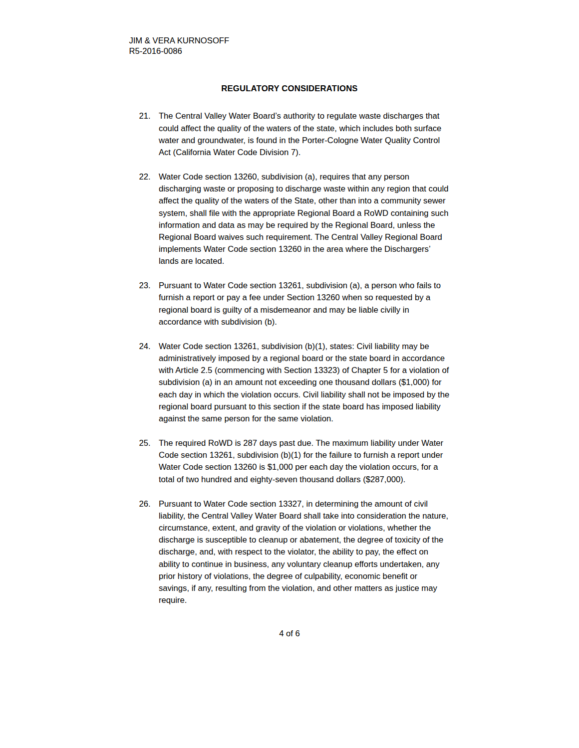JIM & VERA KURNOSOFF
R5-2016-0086
REGULATORY CONSIDERATIONS
21.
The Central Valley Water Board’s authority to regulate waste discharges that could affect the quality of the waters of the state, which includes both surface water and groundwater, is found in the Porter-Cologne Water Quality Control Act (California Water Code Division 7).
22.
Water Code section 13260, subdivision (a), requires that any person discharging waste or proposing to discharge waste within any region that could affect the quality of the waters of the State, other than into a community sewer system, shall file with the appropriate Regional Board a RoWD containing such information and data as may be required by the Regional Board, unless the Regional Board waives such requirement. The Central Valley Regional Board implements Water Code section 13260 in the area where the Dischargers’ lands are located.
23.
Pursuant to Water Code section 13261, subdivision (a), a person who fails to furnish a report or pay a fee under Section 13260 when so requested by a regional board is guilty of a misdemeanor and may be liable civilly in accordance with subdivision (b).
24.
Water Code section 13261, subdivision (b)(1), states: Civil liability may be administratively imposed by a regional board or the state board in accordance with Article 2.5 (commencing with Section 13323) of Chapter 5 for a violation of subdivision (a) in an amount not exceeding one thousand dollars ($1,000) for each day in which the violation occurs. Civil liability shall not be imposed by the regional board pursuant to this section if the state board has imposed liability against the same person for the same violation.
25.
The required RoWD is 287 days past due. The maximum liability under Water Code section 13261, subdivision (b)(1) for the failure to furnish a report under Water Code section 13260 is $1,000 per each day the violation occurs, for a total of two hundred and eighty-seven thousand dollars ($287,000).
26.
Pursuant to Water Code section 13327, in determining the amount of civil liability, the Central Valley Water Board shall take into consideration the nature, circumstance, extent, and gravity of the violation or violations, whether the discharge is susceptible to cleanup or abatement, the degree of toxicity of the discharge, and, with respect to the violator, the ability to pay, the effect on ability to continue in business, any voluntary cleanup efforts undertaken, any prior history of violations, the degree of culpability, economic benefit or savings, if any, resulting from the violation, and other matters as justice may require.
4 of 6